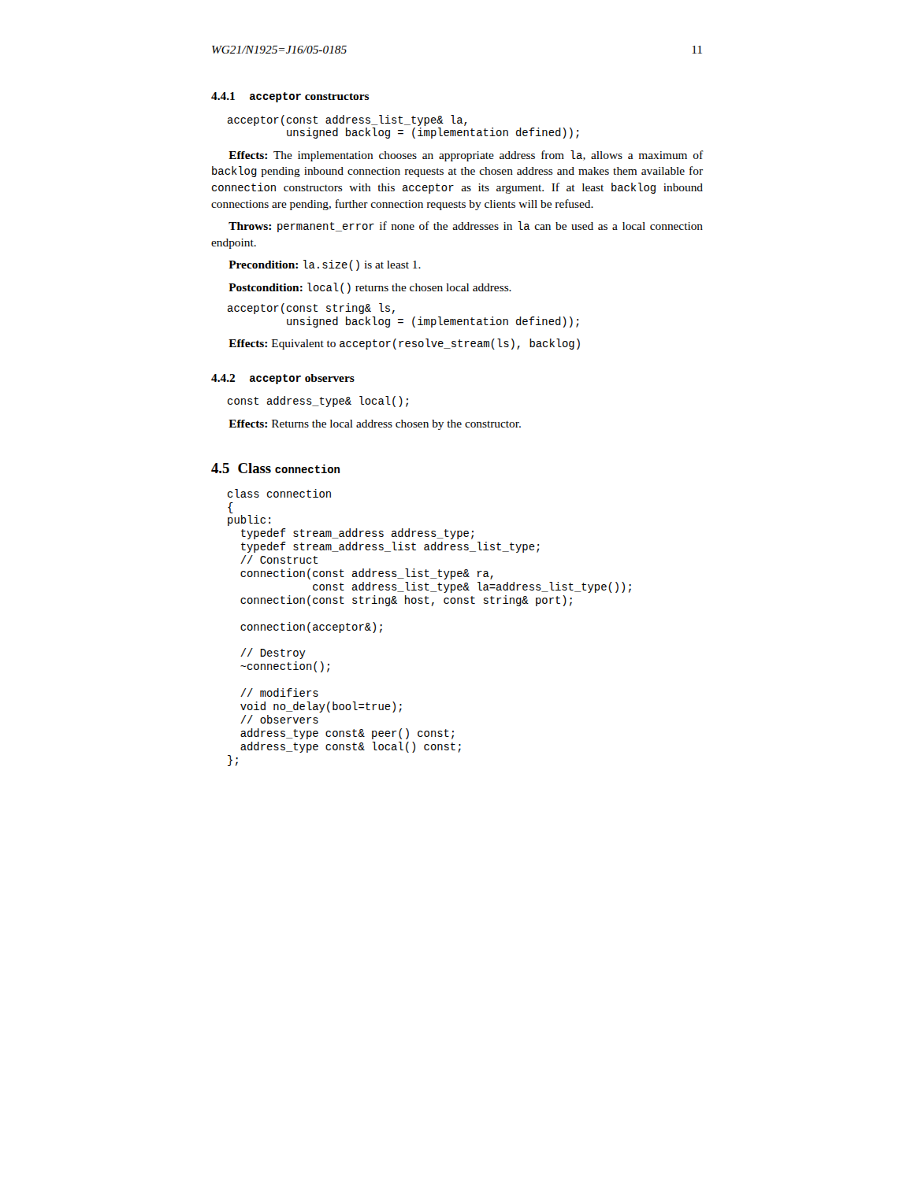WG21/N1925=J16/05-0185 11
4.4.1 acceptor constructors
acceptor(const address_list_type& la,
         unsigned backlog = (implementation defined));
Effects: The implementation chooses an appropriate address from la, allows a maximum of backlog pending inbound connection requests at the chosen address and makes them available for connection constructors with this acceptor as its argument. If at least backlog inbound connections are pending, further connection requests by clients will be refused.
Throws: permanent_error if none of the addresses in la can be used as a local connection endpoint.
Precondition: la.size() is at least 1.
Postcondition: local() returns the chosen local address.
acceptor(const string& ls,
         unsigned backlog = (implementation defined));
Effects: Equivalent to acceptor(resolve_stream(ls), backlog)
4.4.2 acceptor observers
const address_type& local();
Effects: Returns the local address chosen by the constructor.
4.5 Class connection
class connection
{
public:
  typedef stream_address address_type;
  typedef stream_address_list address_list_type;
  // Construct
  connection(const address_list_type& ra,
             const address_list_type& la=address_list_type());
  connection(const string& host, const string& port);

  connection(acceptor&);

  // Destroy
  ~connection();

  // modifiers
  void no_delay(bool=true);
  // observers
  address_type const& peer() const;
  address_type const& local() const;
};